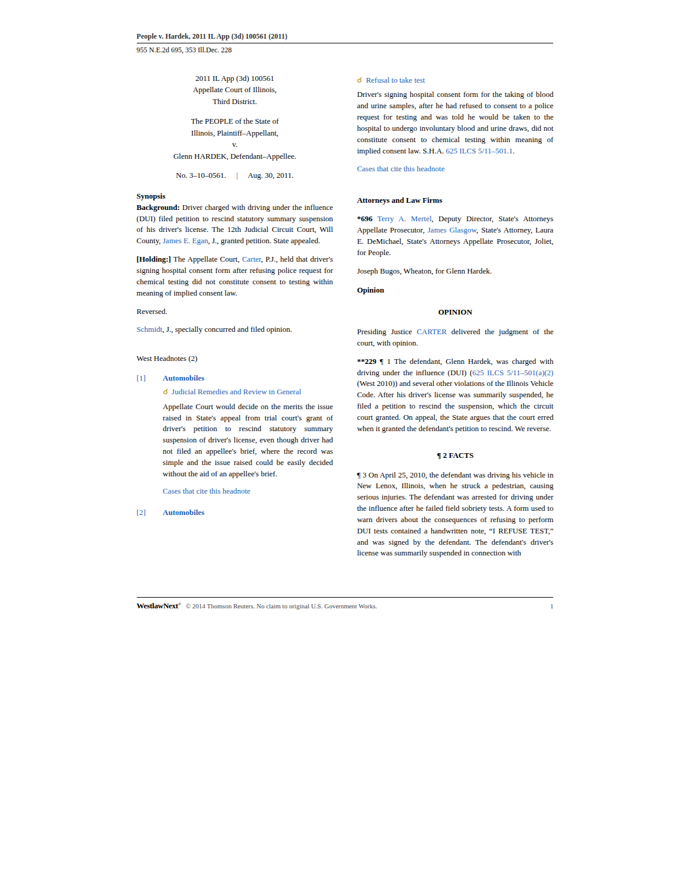People v. Hardek, 2011 IL App (3d) 100561 (2011)
955 N.E.2d 695, 353 Ill.Dec. 228
2011 IL App (3d) 100561 Appellate Court of Illinois, Third District.
The PEOPLE of the State of
Illinois, Plaintiff–Appellant,
v.
Glenn HARDEK, Defendant–Appellee.
No. 3–10–0561. | Aug. 30, 2011.
Synopsis
Background: Driver charged with driving under the influence (DUI) filed petition to rescind statutory summary suspension of his driver's license. The 12th Judicial Circuit Court, Will County, James E. Egan, J., granted petition. State appealed.
[Holding:] The Appellate Court, Carter, P.J., held that driver's signing hospital consent form after refusing police request for chemical testing did not constitute consent to testing within meaning of implied consent law.
Reversed.
Schmidt, J., specially concurred and filed opinion.
West Headnotes (2)
[1]
Automobiles
☌ Judicial Remedies and Review in General
Appellate Court would decide on the merits the issue raised in State's appeal from trial court's grant of driver's petition to rescind statutory summary suspension of driver's license, even though driver had not filed an appellee's brief, where the record was simple and the issue raised could be easily decided without the aid of an appellee's brief.
Cases that cite this headnote
[2]
Automobiles
☌ Refusal to take test
Driver's signing hospital consent form for the taking of blood and urine samples, after he had refused to consent to a police request for testing and was told he would be taken to the hospital to undergo involuntary blood and urine draws, did not constitute consent to chemical testing within meaning of implied consent law. S.H.A. 625 ILCS 5/11–501.1.
Cases that cite this headnote
Attorneys and Law Firms
*696 Terry A. Mertel, Deputy Director, State's Attorneys Appellate Prosecutor, James Glasgow, State's Attorney, Laura E. DeMichael, State's Attorneys Appellate Prosecutor, Joliet, for People.
Joseph Bugos, Wheaton, for Glenn Hardek.
Opinion
OPINION
Presiding Justice CARTER delivered the judgment of the court, with opinion.
**229 ¶ 1 The defendant, Glenn Hardek, was charged with driving under the influence (DUI) (625 ILCS 5/11–501(a)(2) (West 2010)) and several other violations of the Illinois Vehicle Code. After his driver's license was summarily suspended, he filed a petition to rescind the suspension, which the circuit court granted. On appeal, the State argues that the court erred when it granted the defendant's petition to rescind. We reverse.
¶ 2 FACTS
¶ 3 On April 25, 2010, the defendant was driving his vehicle in New Lenox, Illinois, when he struck a pedestrian, causing serious injuries. The defendant was arrested for driving under the influence after he failed field sobriety tests. A form used to warn drivers about the consequences of refusing to perform DUI tests contained a handwritten note, “I REFUSE TEST,” and was signed by the defendant. The defendant's driver's license was summarily suspended in connection with
WestlawNext® © 2014 Thomson Reuters. No claim to original U.S. Government Works. 1